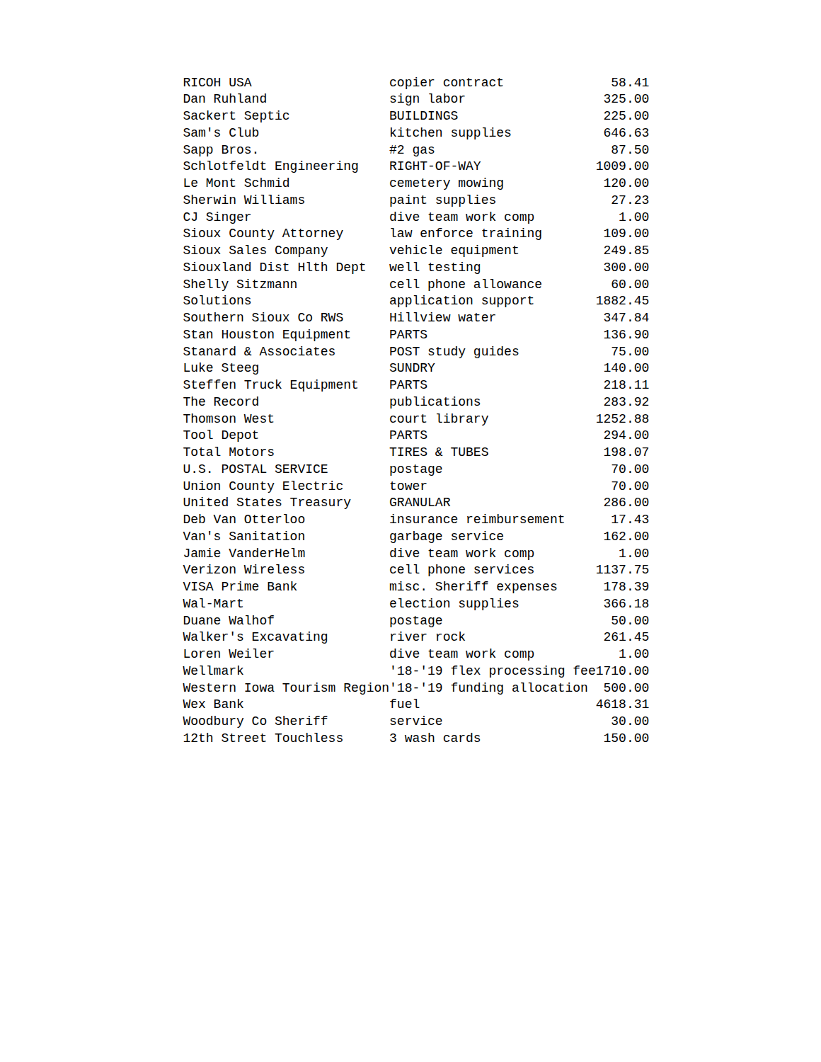| RICOH USA | copier contract | 58.41 |
| Dan Ruhland | sign labor | 325.00 |
| Sackert Septic | BUILDINGS | 225.00 |
| Sam's Club | kitchen supplies | 646.63 |
| Sapp Bros. | #2 gas | 87.50 |
| Schlotfeldt Engineering | RIGHT-OF-WAY | 1009.00 |
| Le Mont Schmid | cemetery mowing | 120.00 |
| Sherwin Williams | paint supplies | 27.23 |
| CJ Singer | dive team work comp | 1.00 |
| Sioux County Attorney | law enforce training | 109.00 |
| Sioux Sales Company | vehicle equipment | 249.85 |
| Siouxland Dist Hlth Dept | well testing | 300.00 |
| Shelly Sitzmann | cell phone allowance | 60.00 |
| Solutions | application support | 1882.45 |
| Southern Sioux Co RWS | Hillview water | 347.84 |
| Stan Houston Equipment | PARTS | 136.90 |
| Stanard & Associates | POST study guides | 75.00 |
| Luke Steeg | SUNDRY | 140.00 |
| Steffen Truck Equipment | PARTS | 218.11 |
| The Record | publications | 283.92 |
| Thomson West | court library | 1252.88 |
| Tool Depot | PARTS | 294.00 |
| Total Motors | TIRES & TUBES | 198.07 |
| U.S. POSTAL SERVICE | postage | 70.00 |
| Union County Electric | tower | 70.00 |
| United States Treasury | GRANULAR | 286.00 |
| Deb Van Otterloo | insurance reimbursement | 17.43 |
| Van's Sanitation | garbage service | 162.00 |
| Jamie VanderHelm | dive team work comp | 1.00 |
| Verizon Wireless | cell phone services | 1137.75 |
| VISA Prime Bank | misc. Sheriff expenses | 178.39 |
| Wal-Mart | election supplies | 366.18 |
| Duane Walhof | postage | 50.00 |
| Walker's Excavating | river rock | 261.45 |
| Loren Weiler | dive team work comp | 1.00 |
| Wellmark | '18-'19 flex processing fee | 1710.00 |
| Western Iowa Tourism Region | '18-'19 funding allocation | 500.00 |
| Wex Bank | fuel | 4618.31 |
| Woodbury Co Sheriff | service | 30.00 |
| 12th Street Touchless | 3 wash cards | 150.00 |